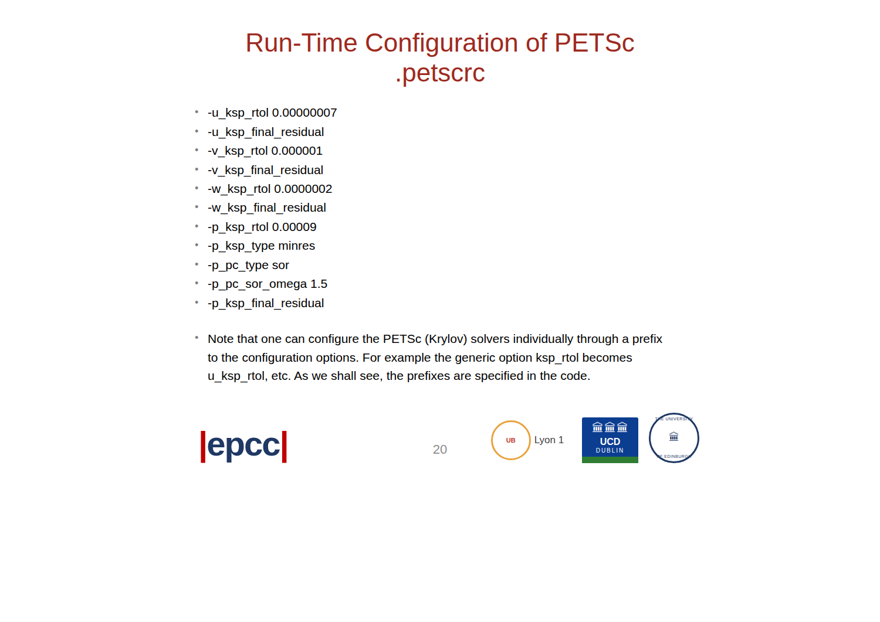Run-Time Configuration of PETSc
.petscrc
-u_ksp_rtol 0.00000007
-u_ksp_final_residual
-v_ksp_rtol 0.000001
-v_ksp_final_residual
-w_ksp_rtol 0.0000002
-w_ksp_final_residual
-p_ksp_rtol 0.00009
-p_ksp_type minres
-p_pc_type sor
-p_pc_sor_omega 1.5
-p_ksp_final_residual
Note that one can configure the PETSc (Krylov) solvers individually through a prefix to the configuration options. For example the generic option ksp_rtol becomes u_ksp_rtol, etc. As we shall see, the prefixes are specified in the code.
|epcc|
20
Lyon 1
🏛🏛🏛
UCD
DUBLIN
THE UNIVERSITY
🏛
OF EDINBURGH